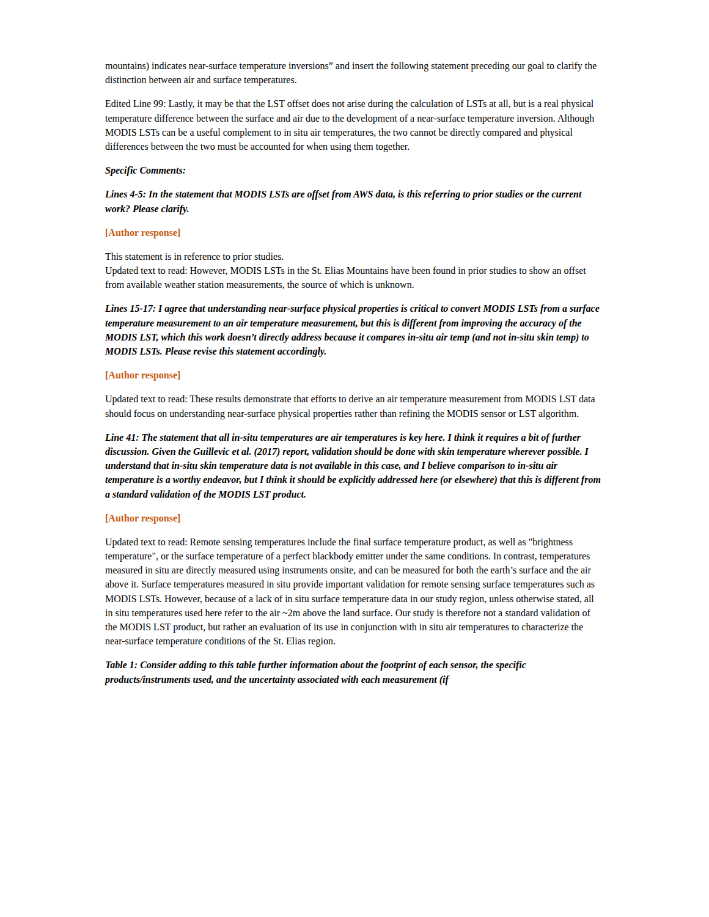mountains) indicates near-surface temperature inversions” and insert the following statement preceding our goal to clarify the distinction between air and surface temperatures.
Edited Line 99: Lastly, it may be that the LST offset does not arise during the calculation of LSTs at all, but is a real physical temperature difference between the surface and air due to the development of a near-surface temperature inversion. Although MODIS LSTs can be a useful complement to in situ air temperatures, the two cannot be directly compared and physical differences between the two must be accounted for when using them together.
Specific Comments:
Lines 4-5: In the statement that MODIS LSTs are offset from AWS data, is this referring to prior studies or the current work? Please clarify.
[Author response]
This statement is in reference to prior studies.
Updated text to read: However, MODIS LSTs in the St. Elias Mountains have been found in prior studies to show an offset from available weather station measurements, the source of which is unknown.
Lines 15-17: I agree that understanding near-surface physical properties is critical to convert MODIS LSTs from a surface temperature measurement to an air temperature measurement, but this is different from improving the accuracy of the MODIS LST, which this work doesn’t directly address because it compares in-situ air temp (and not in-situ skin temp) to MODIS LSTs. Please revise this statement accordingly.
[Author response]
Updated text to read: These results demonstrate that efforts to derive an air temperature measurement from MODIS LST data should focus on understanding near-surface physical properties rather than refining the MODIS sensor or LST algorithm.
Line 41: The statement that all in-situ temperatures are air temperatures is key here. I think it requires a bit of further discussion. Given the Guillevic et al. (2017) report, validation should be done with skin temperature wherever possible. I understand that in-situ skin temperature data is not available in this case, and I believe comparison to in-situ air temperature is a worthy endeavor, but I think it should be explicitly addressed here (or elsewhere) that this is different from a standard validation of the MODIS LST product.
[Author response]
Updated text to read: Remote sensing temperatures include the final surface temperature product, as well as "brightness temperature", or the surface temperature of a perfect blackbody emitter under the same conditions. In contrast, temperatures measured in situ are directly measured using instruments onsite, and can be measured for both the earth’s surface and the air above it. Surface temperatures measured in situ provide important validation for remote sensing surface temperatures such as MODIS LSTs. However, because of a lack of in situ surface temperature data in our study region, unless otherwise stated, all in situ temperatures used here refer to the air ~2m above the land surface. Our study is therefore not a standard validation of the MODIS LST product, but rather an evaluation of its use in conjunction with in situ air temperatures to characterize the near-surface temperature conditions of the St. Elias region.
Table 1: Consider adding to this table further information about the footprint of each sensor, the specific products/instruments used, and the uncertainty associated with each measurement (if